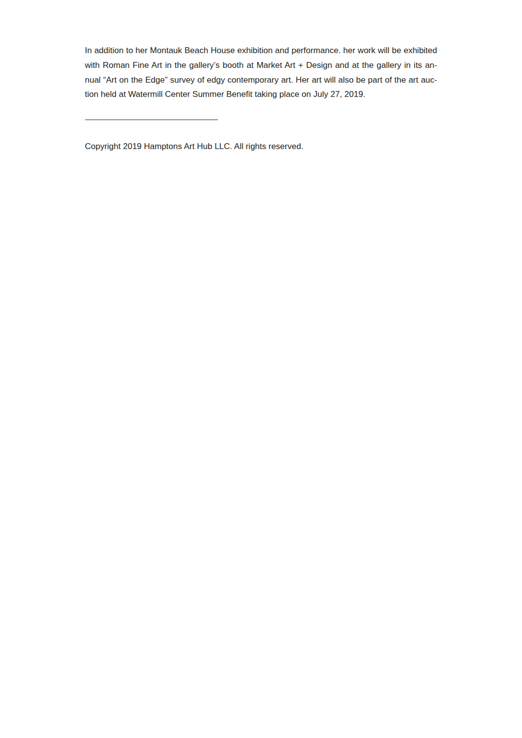In addition to her Montauk Beach House exhibition and performance. her work will be exhibited with Roman Fine Art in the gallery’s booth at Market Art + Design and at the gallery in its annual “Art on the Edge” survey of edgy contemporary art. Her art will also be part of the art auction held at Watermill Center Summer Benefit taking place on July 27, 2019.
Copyright 2019 Hamptons Art Hub LLC. All rights reserved.